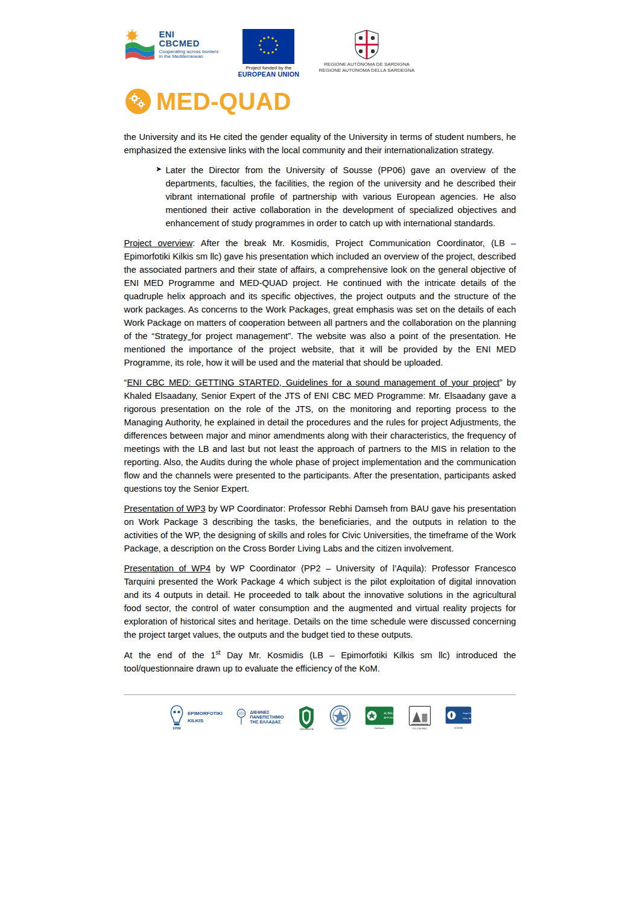ENI CBCMED Cooperating across borders
in the Mediterranean
Project funded by the
EUROPEAN UNION
REGIONE AUTÒNOMA DE SARDIGNA
REGIONE AUTONOMA DELLA SARDEGNA
MED-QUAD
the University and its He cited the gender equality of the University in terms of student numbers, he emphasized the extensive links with the local community and their internationalization strategy.
Later the Director from the University of Sousse (PP06) gave an overview of the departments, faculties, the facilities, the region of the university and he described their vibrant international profile of partnership with various European agencies. He also mentioned their active collaboration in the development of specialized objectives and enhancement of study programmes in order to catch up with international standards.
Project overview: After the break Mr. Kosmidis, Project Communication Coordinator, (LB – Epimorfotiki Kilkis sm llc) gave his presentation which included an overview of the project, described the associated partners and their state of affairs, a comprehensive look on the general objective of ENI MED Programme and MED-QUAD project. He continued with the intricate details of the quadruple helix approach and its specific objectives, the project outputs and the structure of the work packages. As concerns to the Work Packages, great emphasis was set on the details of each Work Package on matters of cooperation between all partners and the collaboration on the planning of the “Strategy for project management”. The website was also a point of the presentation. He mentioned the importance of the project website, that it will be provided by the ENI MED Programme, its role, how it will be used and the material that should be uploaded.
“ENI CBC MED: GETTING STARTED, Guidelines for a sound management of your project” by Khaled Elsaadany, Senior Expert of the JTS of ENI CBC MED Programme: Mr. Elsaadany gave a rigorous presentation on the role of the JTS, on the monitoring and reporting process to the Managing Authority, he explained in detail the procedures and the rules for project Adjustments, the differences between major and minor amendments along with their characteristics, the frequency of meetings with the LB and last but not least the approach of partners to the MIS in relation to the reporting. Also, the Audits during the whole phase of project implementation and the communication flow and the channels were presented to the participants. After the presentation, participants asked questions toy the Senior Expert.
Presentation of WP3 by WP Coordinator: Professor Rebhi Damseh from BAU gave his presentation on Work Package 3 describing the tasks, the beneficiaries, and the outputs in relation to the activities of the WP, the designing of skills and roles for Civic Universities, the timeframe of the Work Package, a description on the Cross Border Living Labs and the citizen involvement.
Presentation of WP4 by WP Coordinator (PP2 – University of l’Aquila): Professor Francesco Tarquini presented the Work Package 4 which subject is the pilot exploitation of digital innovation and its 4 outputs in detail. He proceeded to talk about the innovative solutions in the agricultural food sector, the control of water consumption and the augmented and virtual reality projects for exploration of historical sites and heritage. Details on the time schedule were discussed concerning the project target values, the outputs and the budget tied to these outputs.
At the end of the 1st Day Mr. Kosmidis (LB – Epimorfotiki Kilkis sm llc) introduced the tool/questionnaire drawn up to evaluate the efficiency of the KoM.
EPIM EPIMORFOTIKI
KILKIS
ΔΙΕΘΝΕΣ
ΠΑΝΕΠΙΣΤΗΜΙΟ
ΤΗΣ ΕΛΛΑΔΑΣ
UNIVERSITÀ
UNIVERSITY
AL-BALQA APPLIED UNIV. جامعة البلقاء
POLYTECHNIC
جامعة سوسة Univ. de Sousse SOUSSE